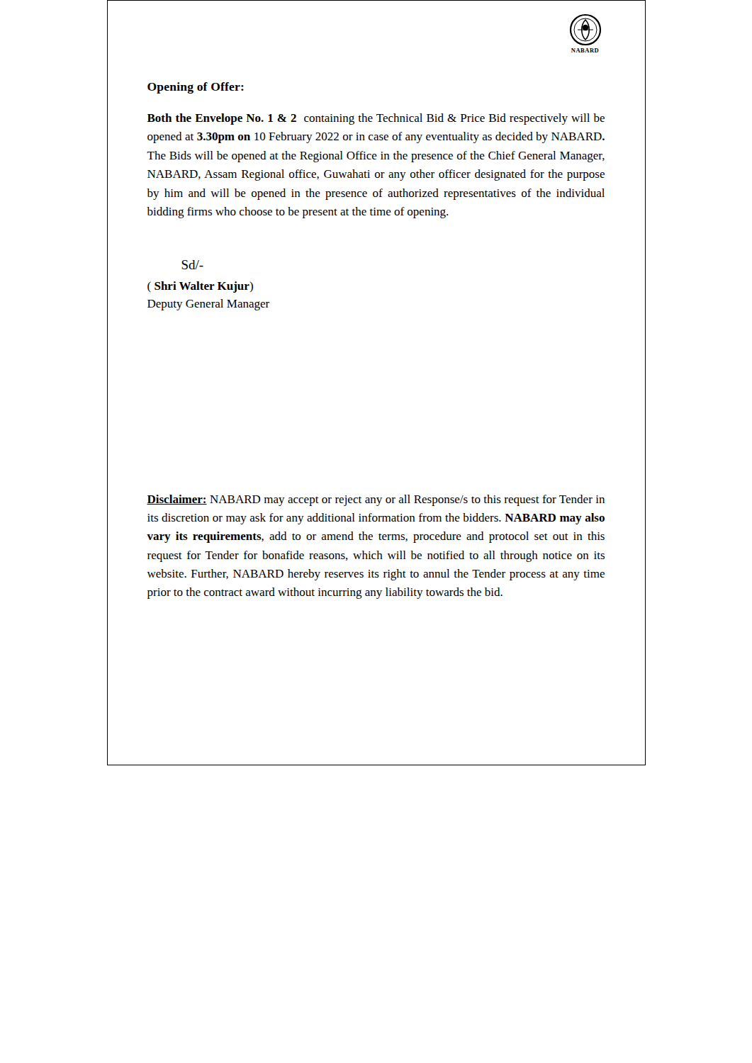NABARD
Opening of Offer:
Both the Envelope No. 1 & 2 containing the Technical Bid & Price Bid respectively will be opened at 3.30pm on 10 February 2022 or in case of any eventuality as decided by NABARD. The Bids will be opened at the Regional Office in the presence of the Chief General Manager, NABARD, Assam Regional office, Guwahati or any other officer designated for the purpose by him and will be opened in the presence of authorized representatives of the individual bidding firms who choose to be present at the time of opening.
Sd/-
( Shri Walter Kujur)
Deputy General Manager
Disclaimer: NABARD may accept or reject any or all Response/s to this request for Tender in its discretion or may ask for any additional information from the bidders. NABARD may also vary its requirements, add to or amend the terms, procedure and protocol set out in this request for Tender for bonafide reasons, which will be notified to all through notice on its website. Further, NABARD hereby reserves its right to annul the Tender process at any time prior to the contract award without incurring any liability towards the bid.